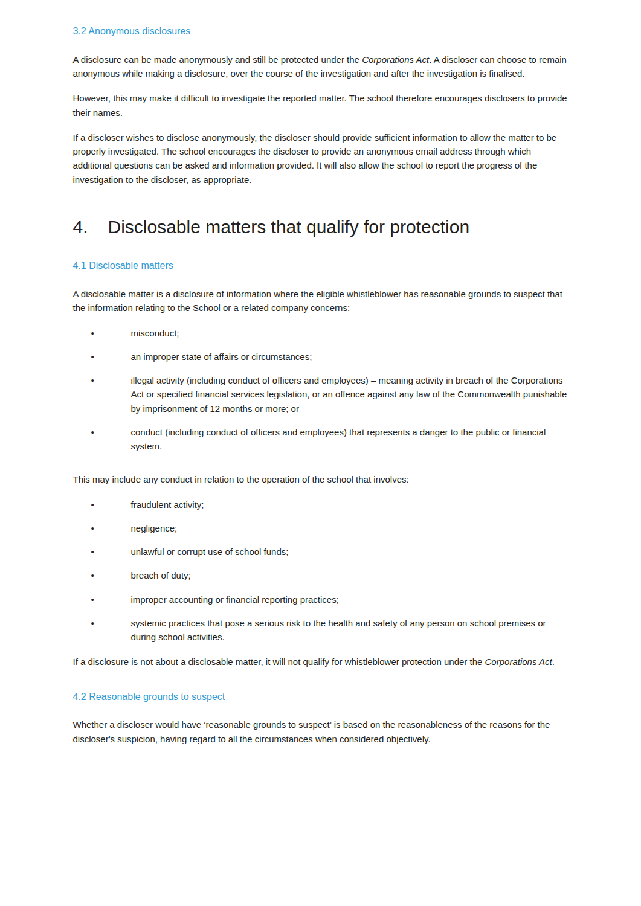3.2 Anonymous disclosures
A disclosure can be made anonymously and still be protected under the Corporations Act. A discloser can choose to remain anonymous while making a disclosure, over the course of the investigation and after the investigation is finalised.
However, this may make it difficult to investigate the reported matter. The school therefore encourages disclosers to provide their names.
If a discloser wishes to disclose anonymously, the discloser should provide sufficient information to allow the matter to be properly investigated. The school encourages the discloser to provide an anonymous email address through which additional questions can be asked and information provided. It will also allow the school to report the progress of the investigation to the discloser, as appropriate.
4. Disclosable matters that qualify for protection
4.1 Disclosable matters
A disclosable matter is a disclosure of information where the eligible whistleblower has reasonable grounds to suspect that the information relating to the School or a related company concerns:
misconduct;
an improper state of affairs or circumstances;
illegal activity (including conduct of officers and employees) – meaning activity in breach of the Corporations Act or specified financial services legislation, or an offence against any law of the Commonwealth punishable by imprisonment of 12 months or more; or
conduct (including conduct of officers and employees) that represents a danger to the public or financial system.
This may include any conduct in relation to the operation of the school that involves:
fraudulent activity;
negligence;
unlawful or corrupt use of school funds;
breach of duty;
improper accounting or financial reporting practices;
systemic practices that pose a serious risk to the health and safety of any person on school premises or during school activities.
If a disclosure is not about a disclosable matter, it will not qualify for whistleblower protection under the Corporations Act.
4.2 Reasonable grounds to suspect
Whether a discloser would have ‘reasonable grounds to suspect’ is based on the reasonableness of the reasons for the discloser's suspicion, having regard to all the circumstances when considered objectively.